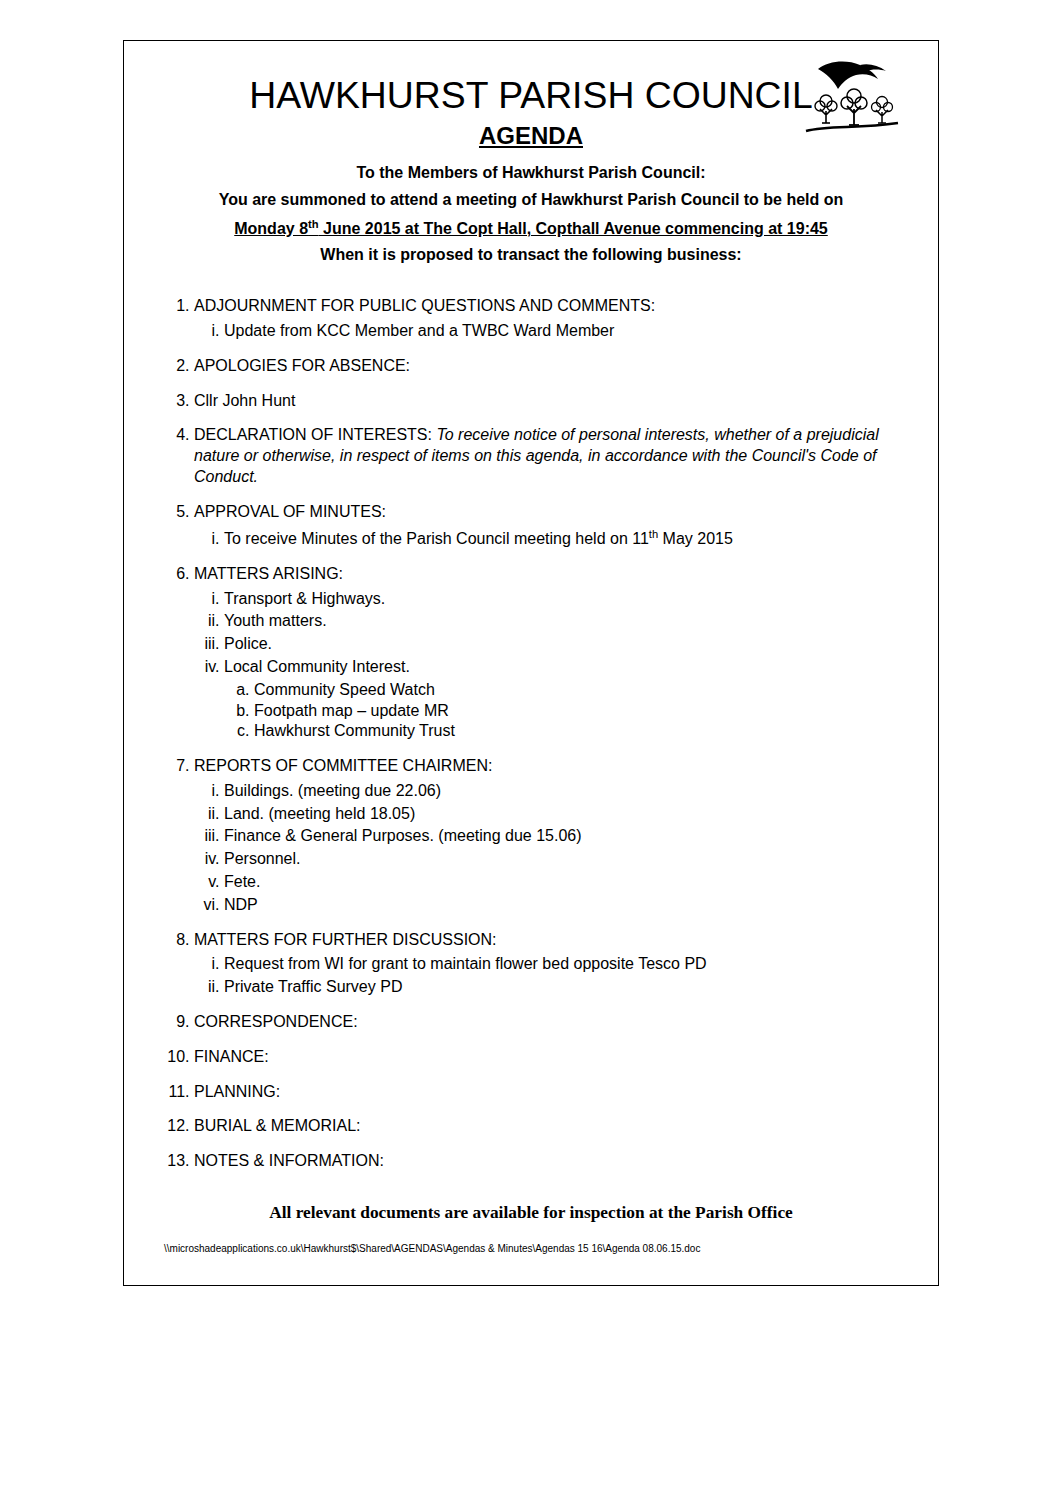HAWKHURST PARISH COUNCIL
AGENDA
To the Members of Hawkhurst Parish Council:
You are summoned to attend a meeting of Hawkhurst Parish Council to be held on
Monday 8th June 2015 at The Copt Hall, Copthall Avenue commencing at 19:45
When it is proposed to transact the following business:
ADJOURNMENT FOR PUBLIC QUESTIONS AND COMMENTS:
Update from KCC Member and a TWBC Ward Member
APOLOGIES FOR ABSENCE:
Cllr John Hunt
DECLARATION OF INTERESTS: To receive notice of personal interests, whether of a prejudicial nature or otherwise, in respect of items on this agenda, in accordance with the Council's Code of Conduct.
APPROVAL OF MINUTES:
To receive Minutes of the Parish Council meeting held on 11th May 2015
MATTERS ARISING:
Transport & Highways.
Youth matters.
Police.
Local Community Interest.
Community Speed Watch
Footpath map – update MR
Hawkhurst Community Trust
REPORTS OF COMMITTEE CHAIRMEN:
Buildings. (meeting due 22.06)
Land. (meeting held 18.05)
Finance & General Purposes. (meeting due 15.06)
Personnel.
Fete.
NDP
MATTERS FOR FURTHER DISCUSSION:
Request from WI for grant to maintain flower bed opposite Tesco PD
Private Traffic Survey PD
CORRESPONDENCE:
FINANCE:
PLANNING:
BURIAL & MEMORIAL:
NOTES & INFORMATION:
All relevant documents are available for inspection at the Parish Office
\\microshadeapplications.co.uk\Hawkhurst$\Shared\AGENDAS\Agendas & Minutes\Agendas 15 16\Agenda 08.06.15.doc